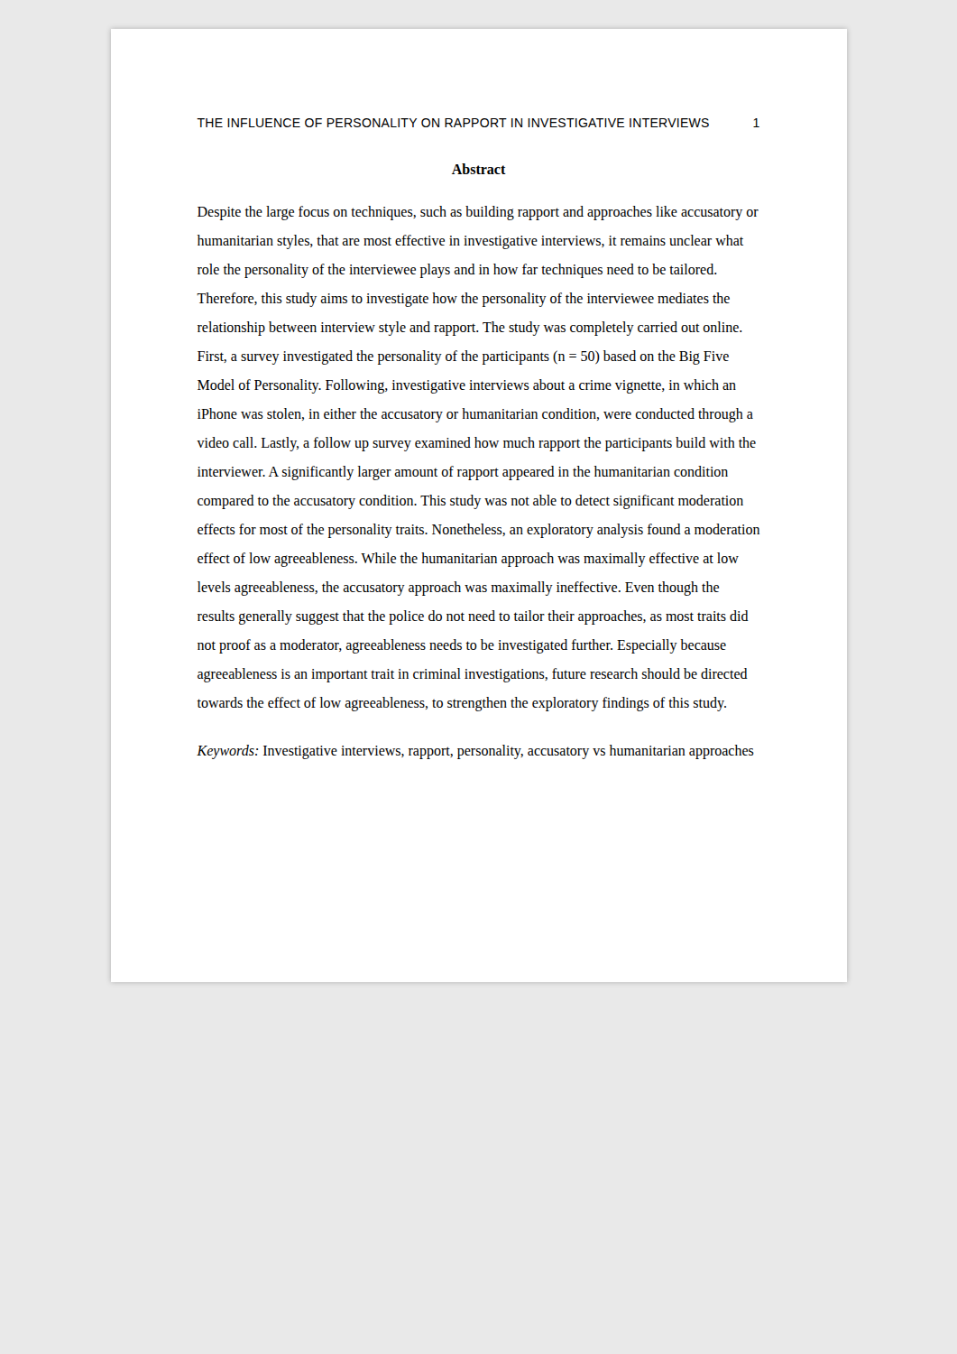The Influence of Personality on Rapport in Investigative Interviews 1
Abstract
Despite the large focus on techniques, such as building rapport and approaches like accusatory or humanitarian styles, that are most effective in investigative interviews, it remains unclear what role the personality of the interviewee plays and in how far techniques need to be tailored. Therefore, this study aims to investigate how the personality of the interviewee mediates the relationship between interview style and rapport. The study was completely carried out online. First, a survey investigated the personality of the participants (n = 50) based on the Big Five Model of Personality. Following, investigative interviews about a crime vignette, in which an iPhone was stolen, in either the accusatory or humanitarian condition, were conducted through a video call. Lastly, a follow up survey examined how much rapport the participants build with the interviewer. A significantly larger amount of rapport appeared in the humanitarian condition compared to the accusatory condition. This study was not able to detect significant moderation effects for most of the personality traits. Nonetheless, an exploratory analysis found a moderation effect of low agreeableness. While the humanitarian approach was maximally effective at low levels agreeableness, the accusatory approach was maximally ineffective. Even though the results generally suggest that the police do not need to tailor their approaches, as most traits did not proof as a moderator, agreeableness needs to be investigated further. Especially because agreeableness is an important trait in criminal investigations, future research should be directed towards the effect of low agreeableness, to strengthen the exploratory findings of this study.
Keywords: Investigative interviews, rapport, personality, accusatory vs humanitarian approaches